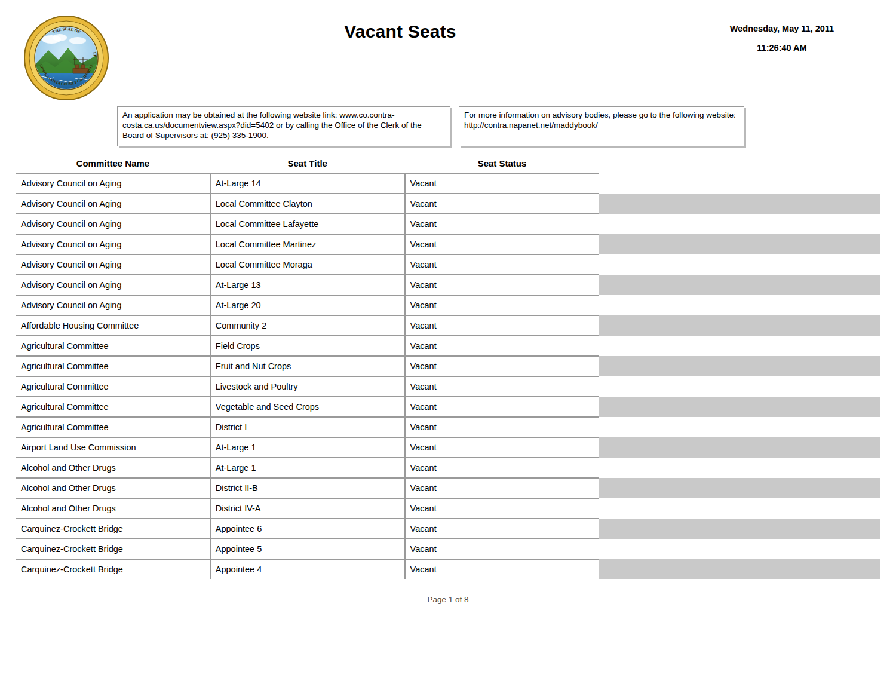THE SEAL OF THE SEAL OF CONTRA COSTA COUNTY CALIFORNIA
Vacant Seats
Wednesday, May 11, 2011
11:26:40 AM
An application may be obtained at the following website link: www.co.contra-costa.ca.us/documentview.aspx?did=5402 or by calling the Office of the Clerk of the Board of Supervisors at: (925) 335-1900.
For more information on advisory bodies, please go to the following website: http://contra.napanet.net/maddybook/
| Committee Name | Seat Title | Seat Status | |
| --- | --- | --- | --- |
| Advisory Council on Aging | At-Large 14 | Vacant | |
| Advisory Council on Aging | Local Committee Clayton | Vacant | |
| Advisory Council on Aging | Local Committee Lafayette | Vacant | |
| Advisory Council on Aging | Local Committee Martinez | Vacant | |
| Advisory Council on Aging | Local Committee Moraga | Vacant | |
| Advisory Council on Aging | At-Large 13 | Vacant | |
| Advisory Council on Aging | At-Large 20 | Vacant | |
| Affordable Housing Committee | Community 2 | Vacant | |
| Agricultural Committee | Field Crops | Vacant | |
| Agricultural Committee | Fruit and Nut Crops | Vacant | |
| Agricultural Committee | Livestock and Poultry | Vacant | |
| Agricultural Committee | Vegetable and Seed Crops | Vacant | |
| Agricultural Committee | District I | Vacant | |
| Airport Land Use Commission | At-Large 1 | Vacant | |
| Alcohol and Other Drugs | At-Large 1 | Vacant | |
| Alcohol and Other Drugs | District II-B | Vacant | |
| Alcohol and Other Drugs | District IV-A | Vacant | |
| Carquinez-Crockett Bridge | Appointee 6 | Vacant | |
| Carquinez-Crockett Bridge | Appointee 5 | Vacant | |
| Carquinez-Crockett Bridge | Appointee 4 | Vacant | |
Page 1 of 8